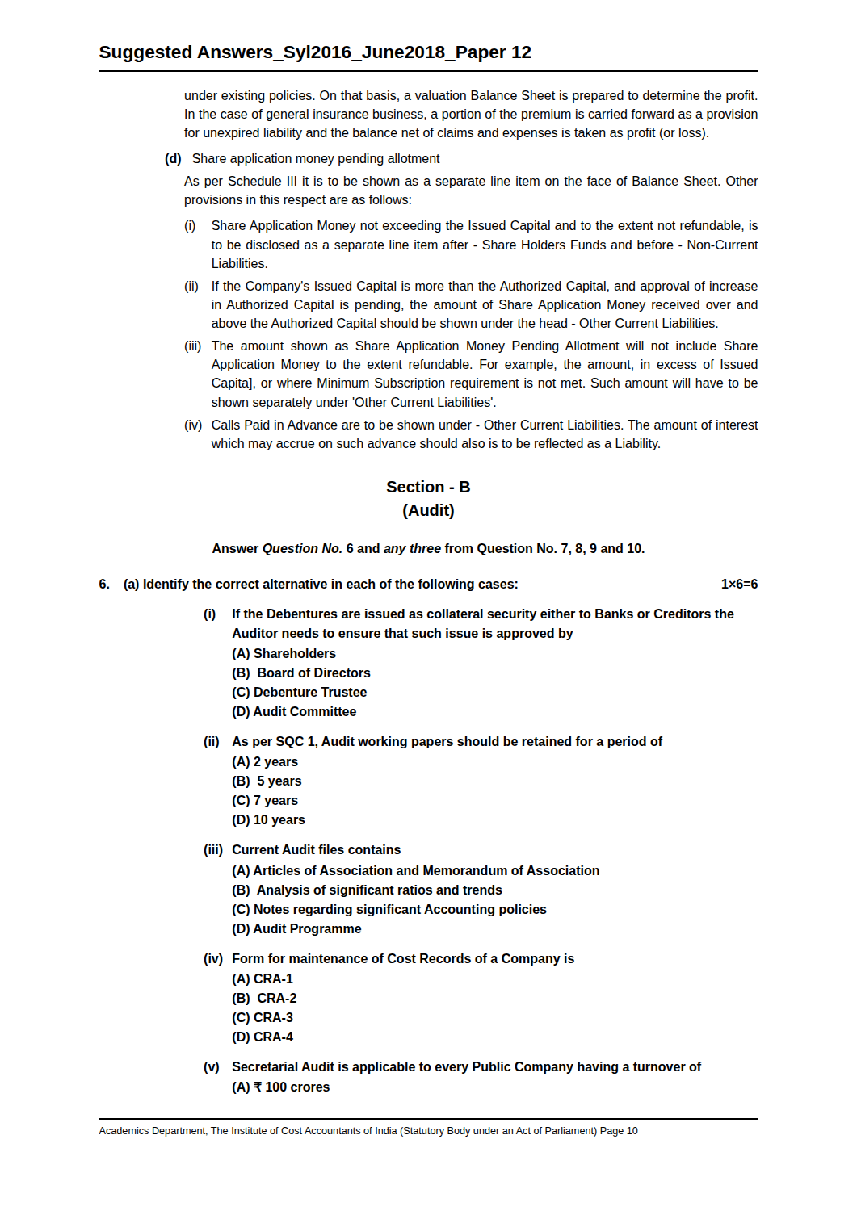Suggested Answers_Syl2016_June2018_Paper 12
under existing policies. On that basis, a valuation Balance Sheet is prepared to determine the profit. In the case of general insurance business, a portion of the premium is carried forward as a provision for unexpired liability and the balance net of claims and expenses is taken as profit (or loss).
(d)
Share application money pending allotment
As per Schedule III it is to be shown as a separate line item on the face of Balance Sheet. Other provisions in this respect are as follows:
(i)
Share Application Money not exceeding the Issued Capital and to the extent not refundable, is to be disclosed as a separate line item after - Share Holders Funds and before - Non-Current Liabilities.
(ii)
If the Company's Issued Capital is more than the Authorized Capital, and approval of increase in Authorized Capital is pending, the amount of Share Application Money received over and above the Authorized Capital should be shown under the head - Other Current Liabilities.
(iii)
The amount shown as Share Application Money Pending Allotment will not include Share Application Money to the extent refundable. For example, the amount, in excess of Issued Capita], or where Minimum Subscription requirement is not met. Such amount will have to be shown separately under 'Other Current Liabilities'.
(iv)
Calls Paid in Advance are to be shown under - Other Current Liabilities. The amount of interest which may accrue on such advance should also is to be reflected as a Liability.
Section - B (Audit)
Answer Question No. 6 and any three from Question No. 7, 8, 9 and 10.
6.
(a) Identify the correct alternative in each of the following cases:
1×6=6
(i)
If the Debentures are issued as collateral security either to Banks or Creditors the Auditor needs to ensure that such issue is approved by
(A) Shareholders
(B) Board of Directors
(C) Debenture Trustee
(D) Audit Committee
(ii)
As per SQC 1, Audit working papers should be retained for a period of
(A) 2 years
(B) 5 years
(C) 7 years
(D) 10 years
(iii)
Current Audit files contains
(A) Articles of Association and Memorandum of Association
(B) Analysis of significant ratios and trends
(C) Notes regarding significant Accounting policies
(D) Audit Programme
(iv)
Form for maintenance of Cost Records of a Company is
(A) CRA-1
(B) CRA-2
(C) CRA-3
(D) CRA-4
(v)
Secretarial Audit is applicable to every Public Company having a turnover of
(A) ₹ 100 crores
Academics Department, The Institute of Cost Accountants of India (Statutory Body under an Act of Parliament) Page 10